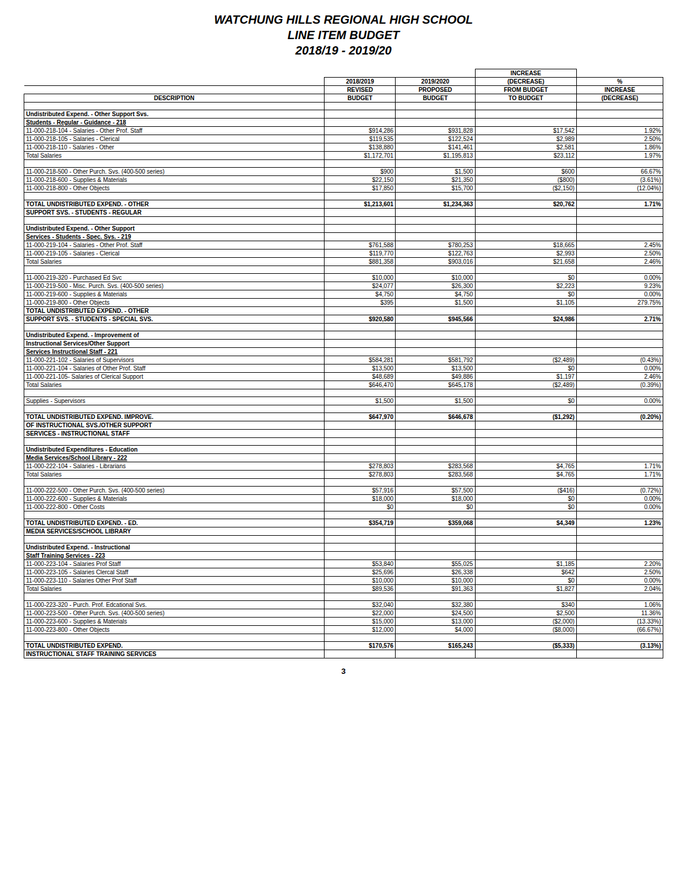WATCHUNG HILLS REGIONAL HIGH SCHOOL
LINE ITEM BUDGET
2018/19 - 2019/20
| | | | INCREASE | |
| --- | --- | --- | --- | --- |
| | 2018/2019 | 2019/2020 | (DECREASE) | % |
| | REVISED | PROPOSED | FROM BUDGET | INCREASE |
| DESCRIPTION | BUDGET | BUDGET | TO BUDGET | (DECREASE) |
| Undistributed Expend. - Other Support Svs. | | | | |
| Students - Regular - Guidance - 218 | | | | |
| 11-000-218-104 - Salaries - Other Prof. Staff | $914,286 | $931,828 | $17,542 | 1.92% |
| 11-000-218-105 - Salaries - Clerical | $119,535 | $122,524 | $2,989 | 2.50% |
| 11-000-218-110 - Salaries - Other | $138,880 | $141,461 | $2,581 | 1.86% |
| Total Salaries | $1,172,701 | $1,195,813 | $23,112 | 1.97% |
| 11-000-218-500 - Other Purch. Svs. (400-500 series) | $900 | $1,500 | $600 | 66.67% |
| 11-000-218-600 - Supplies & Materials | $22,150 | $21,350 | ($800) | (3.61%) |
| 11-000-218-800 - Other Objects | $17,850 | $15,700 | ($2,150) | (12.04%) |
| TOTAL UNDISTRIBUTED EXPEND. - OTHER | $1,213,601 | $1,234,363 | $20,762 | 1.71% |
| SUPPORT SVS. - STUDENTS - REGULAR | | | | |
| Undistributed Expend. - Other Support | | | | |
| Services - Students - Spec. Svs. - 219 | | | | |
| 11-000-219-104 - Salaries - Other Prof. Staff | $761,588 | $780,253 | $18,665 | 2.45% |
| 11-000-219-105 - Salaries - Clerical | $119,770 | $122,763 | $2,993 | 2.50% |
| Total Salaries | $881,358 | $903,016 | $21,658 | 2.46% |
| 11-000-219-320 - Purchased Ed Svc | $10,000 | $10,000 | $0 | 0.00% |
| 11-000-219-500 - Misc. Purch. Svs. (400-500 series) | $24,077 | $26,300 | $2,223 | 9.23% |
| 11-000-219-600 - Supplies & Materials | $4,750 | $4,750 | $0 | 0.00% |
| 11-000-219-800 - Other Objects | $395 | $1,500 | $1,105 | 279.75% |
| TOTAL UNDISTRIBUTED EXPEND. - OTHER | | | | |
| SUPPORT SVS. - STUDENTS - SPECIAL SVS. | $920,580 | $945,566 | $24,986 | 2.71% |
| Undistributed Expend. - Improvement of | | | | |
| Instructional Services/Other Support | | | | |
| Services Instructional Staff - 221 | | | | |
| 11-000-221-102 - Salaries of Supervisors | $584,281 | $581,792 | ($2,489) | (0.43%) |
| 11-000-221-104 - Salaries of Other Prof. Staff | $13,500 | $13,500 | $0 | 0.00% |
| 11-000-221-105- Salaries of Clerical Support | $48,689 | $49,886 | $1,197 | 2.46% |
| Total Salaries | $646,470 | $645,178 | ($2,489) | (0.39%) |
| Supplies - Supervisors | $1,500 | $1,500 | $0 | 0.00% |
| TOTAL UNDISTRIBUTED EXPEND. IMPROVE. | $647,970 | $646,678 | ($1,292) | (0.20%) |
| OF INSTRUCTIONAL SVS./OTHER SUPPORT | | | | |
| SERVICES - INSTRUCTIONAL STAFF | | | | |
| Undistributed Expenditures - Education | | | | |
| Media Services/School Library - 222 | | | | |
| 11-000-222-104 - Salaries - Librarians | $278,803 | $283,568 | $4,765 | 1.71% |
| Total Salaries | $278,803 | $283,568 | $4,765 | 1.71% |
| 11-000-222-500 - Other Purch. Svs. (400-500 series) | $57,916 | $57,500 | ($416) | (0.72%) |
| 11-000-222-600 - Supplies & Materials | $18,000 | $18,000 | $0 | 0.00% |
| 11-000-222-800 - Other Costs | $0 | $0 | $0 | 0.00% |
| TOTAL UNDISTRIBUTED EXPEND. - ED. | $354,719 | $359,068 | $4,349 | 1.23% |
| MEDIA SERVICES/SCHOOL LIBRARY | | | | |
| Undistributed Expend. - Instructional | | | | |
| Staff Training Services - 223 | | | | |
| 11-000-223-104 - Salaries Prof Staff | $53,840 | $55,025 | $1,185 | 2.20% |
| 11-000-223-105 - Salaries Clercal Staff | $25,696 | $26,338 | $642 | 2.50% |
| 11-000-223-110 - Salaries Other Prof Staff | $10,000 | $10,000 | $0 | 0.00% |
| Total Salaries | $89,536 | $91,363 | $1,827 | 2.04% |
| 11-000-223-320 - Purch. Prof. Edcational Svs. | $32,040 | $32,380 | $340 | 1.06% |
| 11-000-223-500 - Other Purch. Svs. (400-500 series) | $22,000 | $24,500 | $2,500 | 11.36% |
| 11-000-223-600 - Supplies & Materials | $15,000 | $13,000 | ($2,000) | (13.33%) |
| 11-000-223-800 - Other Objects | $12,000 | $4,000 | ($8,000) | (66.67%) |
| TOTAL UNDISTRIBUTED EXPEND. | $170,576 | $165,243 | ($5,333) | (3.13%) |
| INSTRUCTIONAL STAFF TRAINING SERVICES | | | | |
3